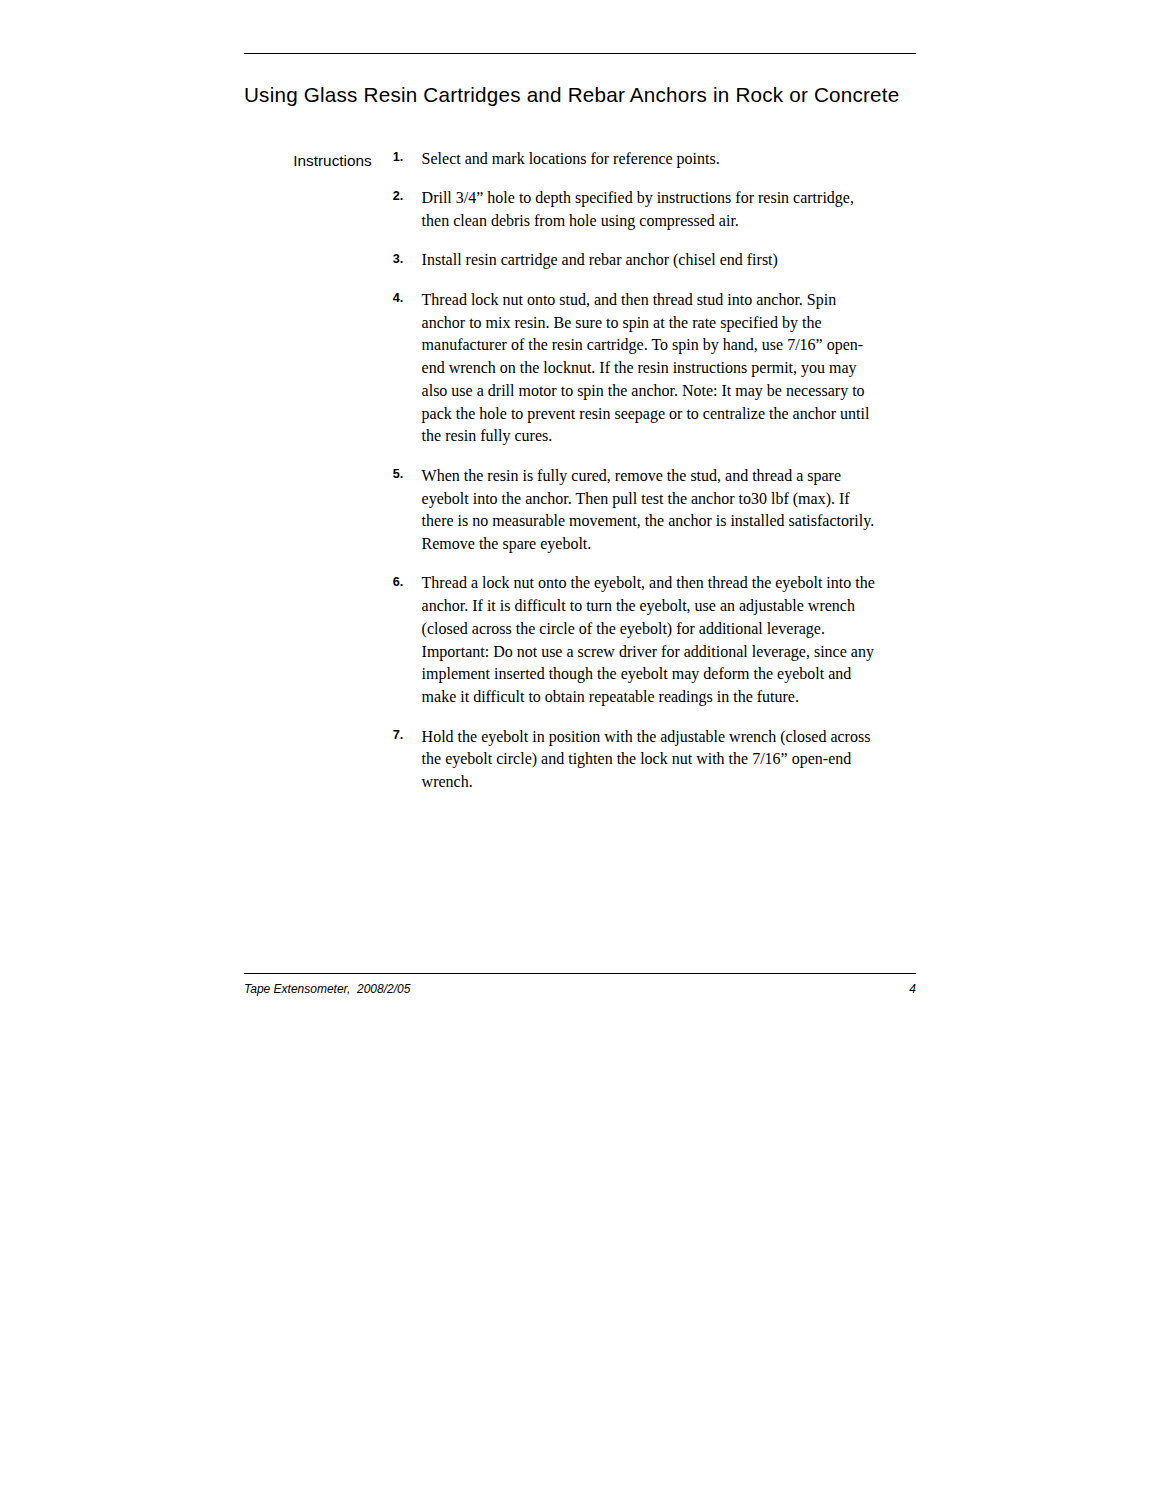Using Glass Resin Cartridges and Rebar Anchors in Rock or Concrete
Instructions
Select and mark locations for reference points.
Drill 3/4” hole to depth specified by instructions for resin cartridge, then clean debris from hole using compressed air.
Install resin cartridge and rebar anchor (chisel end first)
Thread lock nut onto stud, and then thread stud into anchor. Spin anchor to mix resin. Be sure to spin at the rate specified by the manufacturer of the resin cartridge. To spin by hand, use 7/16” open-end wrench on the locknut. If the resin instructions permit, you may also use a drill motor to spin the anchor. Note: It may be necessary to pack the hole to prevent resin seepage or to centralize the anchor until the resin fully cures.
When the resin is fully cured, remove the stud, and thread a spare eyebolt into the anchor. Then pull test the anchor to30 lbf (max). If there is no measurable movement, the anchor is installed satisfactorily. Remove the spare eyebolt.
Thread a lock nut onto the eyebolt, and then thread the eyebolt into the anchor. If it is difficult to turn the eyebolt, use an adjustable wrench (closed across the circle of the eyebolt) for additional leverage. Important: Do not use a screw driver for additional leverage, since any implement inserted though the eyebolt may deform the eyebolt and make it difficult to obtain repeatable readings in the future.
Hold the eyebolt in position with the adjustable wrench (closed across the eyebolt circle) and tighten the lock nut with the 7/16” open-end wrench.
Tape Extensometer, 2008/2/05 4